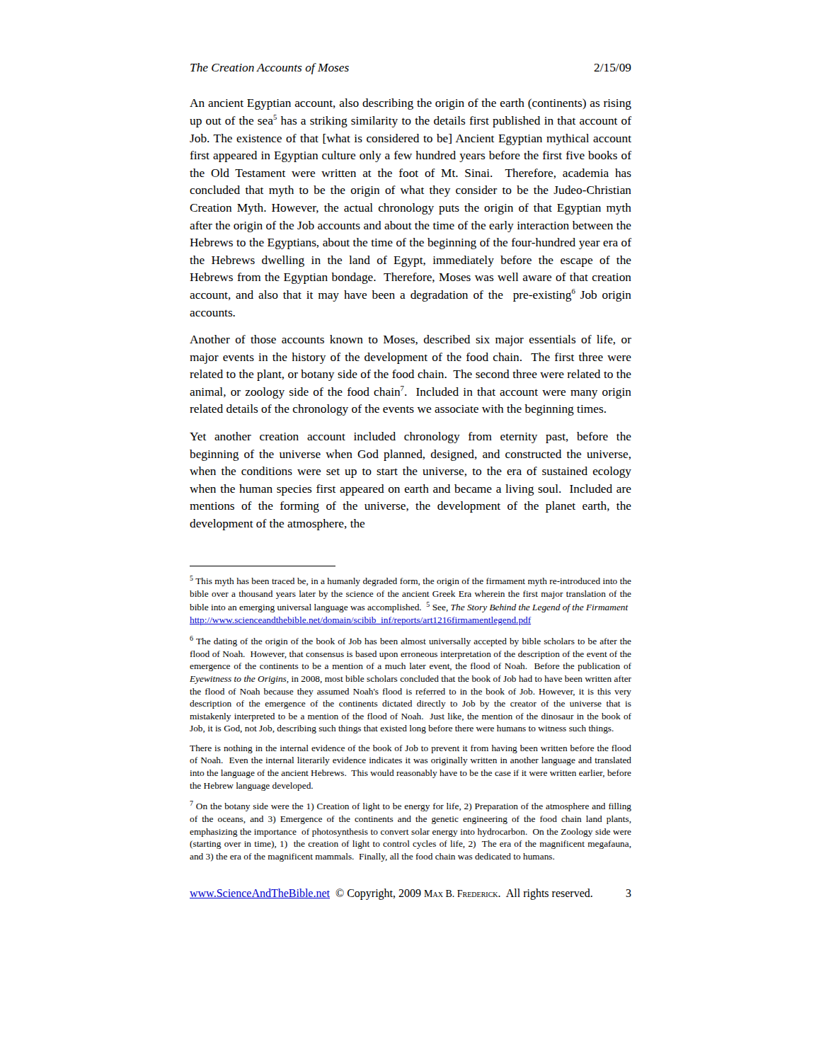The Creation Accounts of Moses 2/15/09
An ancient Egyptian account, also describing the origin of the earth (continents) as rising up out of the sea5 has a striking similarity to the details first published in that account of Job. The existence of that [what is considered to be] Ancient Egyptian mythical account first appeared in Egyptian culture only a few hundred years before the first five books of the Old Testament were written at the foot of Mt. Sinai. Therefore, academia has concluded that myth to be the origin of what they consider to be the Judeo-Christian Creation Myth. However, the actual chronology puts the origin of that Egyptian myth after the origin of the Job accounts and about the time of the early interaction between the Hebrews to the Egyptians, about the time of the beginning of the four-hundred year era of the Hebrews dwelling in the land of Egypt, immediately before the escape of the Hebrews from the Egyptian bondage. Therefore, Moses was well aware of that creation account, and also that it may have been a degradation of the pre-existing6 Job origin accounts.
Another of those accounts known to Moses, described six major essentials of life, or major events in the history of the development of the food chain. The first three were related to the plant, or botany side of the food chain. The second three were related to the animal, or zoology side of the food chain7. Included in that account were many origin related details of the chronology of the events we associate with the beginning times.
Yet another creation account included chronology from eternity past, before the beginning of the universe when God planned, designed, and constructed the universe, when the conditions were set up to start the universe, to the era of sustained ecology when the human species first appeared on earth and became a living soul. Included are mentions of the forming of the universe, the development of the planet earth, the development of the atmosphere, the
5 This myth has been traced be, in a humanly degraded form, the origin of the firmament myth re-introduced into the bible over a thousand years later by the science of the ancient Greek Era wherein the first major translation of the bible into an emerging universal language was accomplished. 5 See, The Story Behind the Legend of the Firmament
http://www.scienceandthebible.net/domain/scibib_inf/reports/art1216firmamentlegend.pdf
6 The dating of the origin of the book of Job has been almost universally accepted by bible scholars to be after the flood of Noah. However, that consensus is based upon erroneous interpretation of the description of the event of the emergence of the continents to be a mention of a much later event, the flood of Noah. Before the publication of Eyewitness to the Origins, in 2008, most bible scholars concluded that the book of Job had to have been written after the flood of Noah because they assumed Noah's flood is referred to in the book of Job. However, it is this very description of the emergence of the continents dictated directly to Job by the creator of the universe that is mistakenly interpreted to be a mention of the flood of Noah. Just like, the mention of the dinosaur in the book of Job, it is God, not Job, describing such things that existed long before there were humans to witness such things.
There is nothing in the internal evidence of the book of Job to prevent it from having been written before the flood of Noah. Even the internal literarily evidence indicates it was originally written in another language and translated into the language of the ancient Hebrews. This would reasonably have to be the case if it were written earlier, before the Hebrew language developed.
7 On the botany side were the 1) Creation of light to be energy for life, 2) Preparation of the atmosphere and filling of the oceans, and 3) Emergence of the continents and the genetic engineering of the food chain land plants, emphasizing the importance of photosynthesis to convert solar energy into hydrocarbon. On the Zoology side were (starting over in time), 1) the creation of light to control cycles of life, 2) The era of the magnificent megafauna, and 3) the era of the magnificent mammals. Finally, all the food chain was dedicated to humans.
www.ScienceAndTheBible.net © Copyright, 2009 Max B. Frederick. All rights reserved. 3